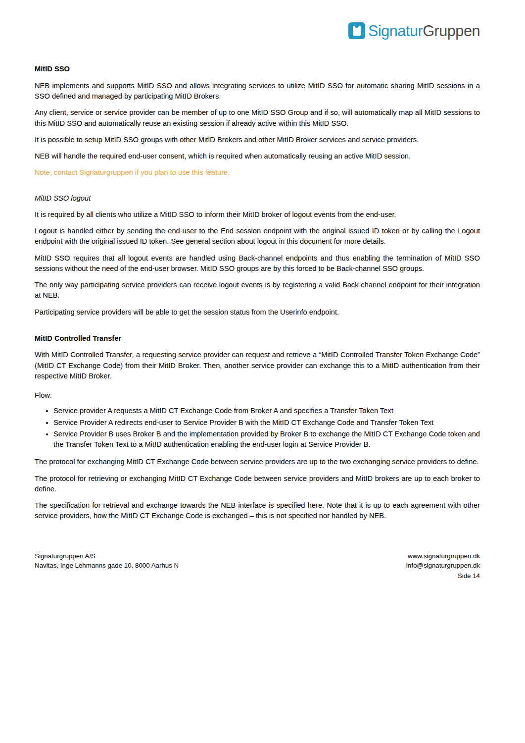Signatur Gruppen
MitID SSO
NEB implements and supports MitID SSO and allows integrating services to utilize MitID SSO for automatic sharing MitID sessions in a SSO defined and managed by participating MitID Brokers.
Any client, service or service provider can be member of up to one MitID SSO Group and if so, will automatically map all MitID sessions to this MitID SSO and automatically reuse an existing session if already active within this MitID SSO.
It is possible to setup MitID SSO groups with other MitID Brokers and other MitID Broker services and service providers.
NEB will handle the required end-user consent, which is required when automatically reusing an active MitID session.
Note, contact Signaturgruppen if you plan to use this feature.
MitID SSO logout
It is required by all clients who utilize a MitID SSO to inform their MitID broker of logout events from the end-user.
Logout is handled either by sending the end-user to the End session endpoint with the original issued ID token or by calling the Logout endpoint with the original issued ID token. See general section about logout in this document for more details.
MitID SSO requires that all logout events are handled using Back-channel endpoints and thus enabling the termination of MitID SSO sessions without the need of the end-user browser. MitID SSO groups are by this forced to be Back-channel SSO groups.
The only way participating service providers can receive logout events is by registering a valid Back-channel endpoint for their integration at NEB.
Participating service providers will be able to get the session status from the Userinfo endpoint.
MitID Controlled Transfer
With MitID Controlled Transfer, a requesting service provider can request and retrieve a “MitID Controlled Transfer Token Exchange Code” (MitID CT Exchange Code) from their MitID Broker. Then, another service provider can exchange this to a MitID authentication from their respective MitID Broker.
Flow:
Service provider A requests a MitID CT Exchange Code from Broker A and specifies a Transfer Token Text
Service Provider A redirects end-user to Service Provider B with the MitID CT Exchange Code and Transfer Token Text
Service Provider B uses Broker B and the implementation provided by Broker B to exchange the MitID CT Exchange Code token and the Transfer Token Text to a MitID authentication enabling the end-user login at Service Provider B.
The protocol for exchanging MitID CT Exchange Code between service providers are up to the two exchanging service providers to define.
The protocol for retrieving or exchanging MitID CT Exchange Code between service providers and MitID brokers are up to each broker to define.
The specification for retrieval and exchange towards the NEB interface is specified here. Note that it is up to each agreement with other service providers, how the MitID CT Exchange Code is exchanged – this is not specified nor handled by NEB.
Signaturgruppen A/S
www.signaturgruppen.dk
Navitas, Inge Lehmanns gade 10, 8000 Aarhus N
info@signaturgruppen.dk
Side 14